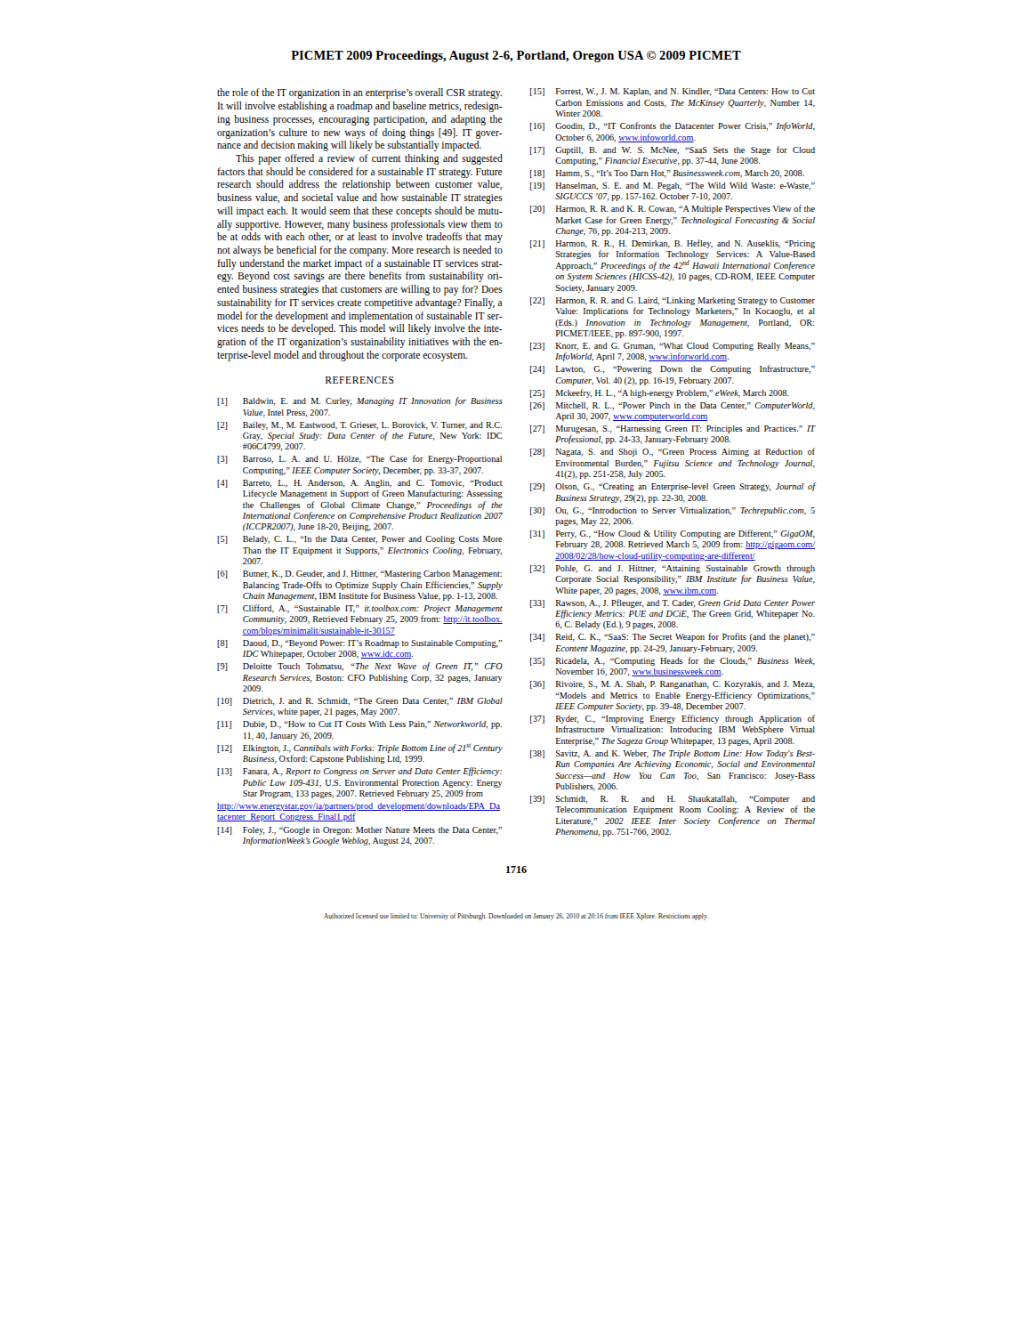PICMET 2009 Proceedings, August 2-6, Portland, Oregon USA © 2009 PICMET
the role of the IT organization in an enterprise’s overall CSR strategy. It will involve establishing a roadmap and baseline metrics, redesigning business processes, encouraging participation, and adapting the organization’s culture to new ways of doing things [49]. IT governance and decision making will likely be substantially impacted.
This paper offered a review of current thinking and suggested factors that should be considered for a sustainable IT strategy. Future research should address the relationship between customer value, business value, and societal value and how sustainable IT strategies will impact each. It would seem that these concepts should be mutually supportive. However, many business professionals view them to be at odds with each other, or at least to involve tradeoffs that may not always be beneficial for the company. More research is needed to fully understand the market impact of a sustainable IT services strategy. Beyond cost savings are there benefits from sustainability oriented business strategies that customers are willing to pay for? Does sustainability for IT services create competitive advantage? Finally, a model for the development and implementation of sustainable IT services needs to be developed. This model will likely involve the integration of the IT organization’s sustainability initiatives with the enterprise-level model and throughout the corporate ecosystem.
REFERENCES
[1] Baldwin, E. and M. Curley, Managing IT Innovation for Business Value, Intel Press, 2007.
[2] Bailey, M., M. Eastwood, T. Grieser, L. Borovick, V. Turner, and R.C. Gray, Special Study: Data Center of the Future, New York: IDC #06C4799, 2007.
[3] Barroso, L. A. and U. Hölze, “The Case for Energy-Proportional Computing,” IEEE Computer Society, December, pp. 33-37, 2007.
[4] Barreto, L., H. Anderson, A. Anglin, and C. Tomovic, “Product Lifecycle Management in Support of Green Manufacturing: Assessing the Challenges of Global Climate Change,” Proceedings of the International Conference on Comprehensive Product Realization 2007 (ICCPR2007), June 18-20, Beijing, 2007.
[5] Belady, C. L., “In the Data Center, Power and Cooling Costs More Than the IT Equipment it Supports,” Electronics Cooling, February, 2007.
[6] Butner, K., D. Geuder, and J. Hittner, “Mastering Carbon Management: Balancing Trade-Offs to Optimize Supply Chain Efficiencies,” Supply Chain Management, IBM Institute for Business Value, pp. 1-13, 2008.
[7] Clifford, A., “Sustainable IT,” it.toolbox.com: Project Management Community, 2009, Retrieved February 25, 2009 from: http://it.toolbox.com/blogs/minimalit/sustainable-it-30157
[8] Daoud, D., “Beyond Power: IT’s Roadmap to Sustainable Computing,” IDC Whitepaper, October 2008, www.idc.com.
[9] Deloitte Touch Tohmatsu, “The Next Wave of Green IT,” CFO Research Services, Boston: CFO Publishing Corp, 32 pages, January 2009.
[10] Dietrich, J. and R. Schmidt, “The Green Data Center,” IBM Global Services, white paper, 21 pages, May 2007.
[11] Dubie, D., “How to Cut IT Costs With Less Pain,” Networkworld, pp. 11, 40, January 26, 2009.
[12] Elkington, J., Cannibals with Forks: Triple Bottom Line of 21st Century Business, Oxford: Capstone Publishing Ltd, 1999.
[13] Fanara, A., Report to Congress on Server and Data Center Efficiency: Public Law 109-431, U.S. Environmental Protection Agency: Energy Star Program, 133 pages, 2007. Retrieved February 25, 2009 from
http://www.energystar.gov/ia/partners/prod_development/downloads/EPA_Datacenter_Report_Congress_Final1.pdf
[14] Foley, J., “Google in Oregon: Mother Nature Meets the Data Center,” InformationWeek’s Google Weblog, August 24, 2007.
[15] Forrest, W., J. M. Kaplan, and N. Kindler, “Data Centers: How to Cut Carbon Emissions and Costs, The McKinsey Quarterly, Number 14, Winter 2008.
[16] Goodin, D., “IT Confronts the Datacenter Power Crisis,” InfoWorld, October 6, 2006, www.infoworld.com.
[17] Guptill, B. and W. S. McNee, “SaaS Sets the Stage for Cloud Computing,” Financial Executive, pp. 37-44, June 2008.
[18] Hamm, S., “It’s Too Darn Hot,” Businessweek.com, March 20, 2008.
[19] Hanselman, S. E. and M. Pegah, “The Wild Wild Waste: e-Waste,” SIGUCCS ’07, pp. 157-162. October 7-10, 2007.
[20] Harmon, R. R. and K. R. Cowan, “A Multiple Perspectives View of the Market Case for Green Energy,” Technological Forecasting & Social Change, 76, pp. 204-213, 2009.
[21] Harmon, R. R., H. Demirkan, B. Hefley, and N. Auseklis, “Pricing Strategies for Information Technology Services: A Value-Based Approach,” Proceedings of the 42nd Hawaii International Conference on System Sciences (HICSS-42), 10 pages, CD-ROM, IEEE Computer Society, January 2009.
[22] Harmon, R. R. and G. Laird, “Linking Marketing Strategy to Customer Value: Implications for Technology Marketers,” In Kocaoglu, et al (Eds.) Innovation in Technology Management, Portland, OR: PICMET/IEEE, pp. 897-900, 1997.
[23] Knorr, E. and G. Gruman, “What Cloud Computing Really Means,” InfoWorld, April 7, 2008, www.inforworld.com.
[24] Lawton, G., “Powering Down the Computing Infrastructure,” Computer, Vol. 40 (2), pp. 16-19, February 2007.
[25] Mckeefry, H. L., “A high-energy Problem,” eWeek, March 2008.
[26] Mitchell, R. L., “Power Pinch in the Data Center,” ComputerWorld, April 30, 2007, www.computerworld.com
[27] Murugesan, S., “Harnessing Green IT: Principles and Practices.” IT Professional, pp. 24-33, January-February 2008.
[28] Nagata, S. and Shoji O., “Green Process Aiming at Reduction of Environmental Burden,” Fujitsu Science and Technology Journal, 41(2), pp. 251-258, July 2005.
[29] Olson, G., “Creating an Enterprise-level Green Strategy, Journal of Business Strategy, 29(2), pp. 22-30, 2008.
[30] Ou, G., “Introduction to Server Virtualization,” Techrepublic.com, 5 pages, May 22, 2006.
[31] Perry, G., “How Cloud & Utility Computing are Different,” GigaOM, February 28, 2008. Retrieved March 5, 2009 from: http://gigaom.com/2008/02/28/how-cloud-utility-computing-are-different/
[32] Pohle, G. and J. Hittner, “Attaining Sustainable Growth through Corporate Social Responsibility,” IBM Institute for Business Value, White paper, 20 pages, 2008, www.ibm.com.
[33] Rawson, A., J. Pfleuger, and T. Cader, Green Grid Data Center Power Efficiency Metrics: PUE and DCiE, The Green Grid, Whitepaper No. 6, C. Belady (Ed.), 9 pages, 2008.
[34] Reid, C. K., “SaaS: The Secret Weapon for Profits (and the planet),” Econtent Magazine, pp. 24-29, January-February, 2009.
[35] Ricadela, A., “Computing Heads for the Clouds,” Business Week, November 16, 2007, www.businessweek.com.
[36] Rivoire, S., M. A. Shah, P. Ranganathan, C. Kozyrakis, and J. Meza, “Models and Metrics to Enable Energy-Efficiency Optimizations,” IEEE Computer Society, pp. 39-48, December 2007.
[37] Ryder, C., “Improving Energy Efficiency through Application of Infrastructure Virtualization: Introducing IBM WebSphere Virtual Enterprise,” The Sageza Group Whitepaper, 13 pages, April 2008.
[38] Savitz, A. and K. Weber, The Triple Bottom Line: How Today's Best-Run Companies Are Achieving Economic, Social and Environmental Success—and How You Can Too, San Francisco: Josey-Bass Publishers, 2006.
[39] Schmidt, R. R. and H. Shaukatallah, “Computer and Telecommunication Equipment Room Cooling: A Review of the Literature,” 2002 IEEE Inter Society Conference on Thermal Phenomena, pp. 751-766, 2002.
1716
Authorized licensed use limited to: University of Pittsburgh. Downloaded on January 26, 2010 at 20:16 from IEEE Xplore. Restrictions apply.